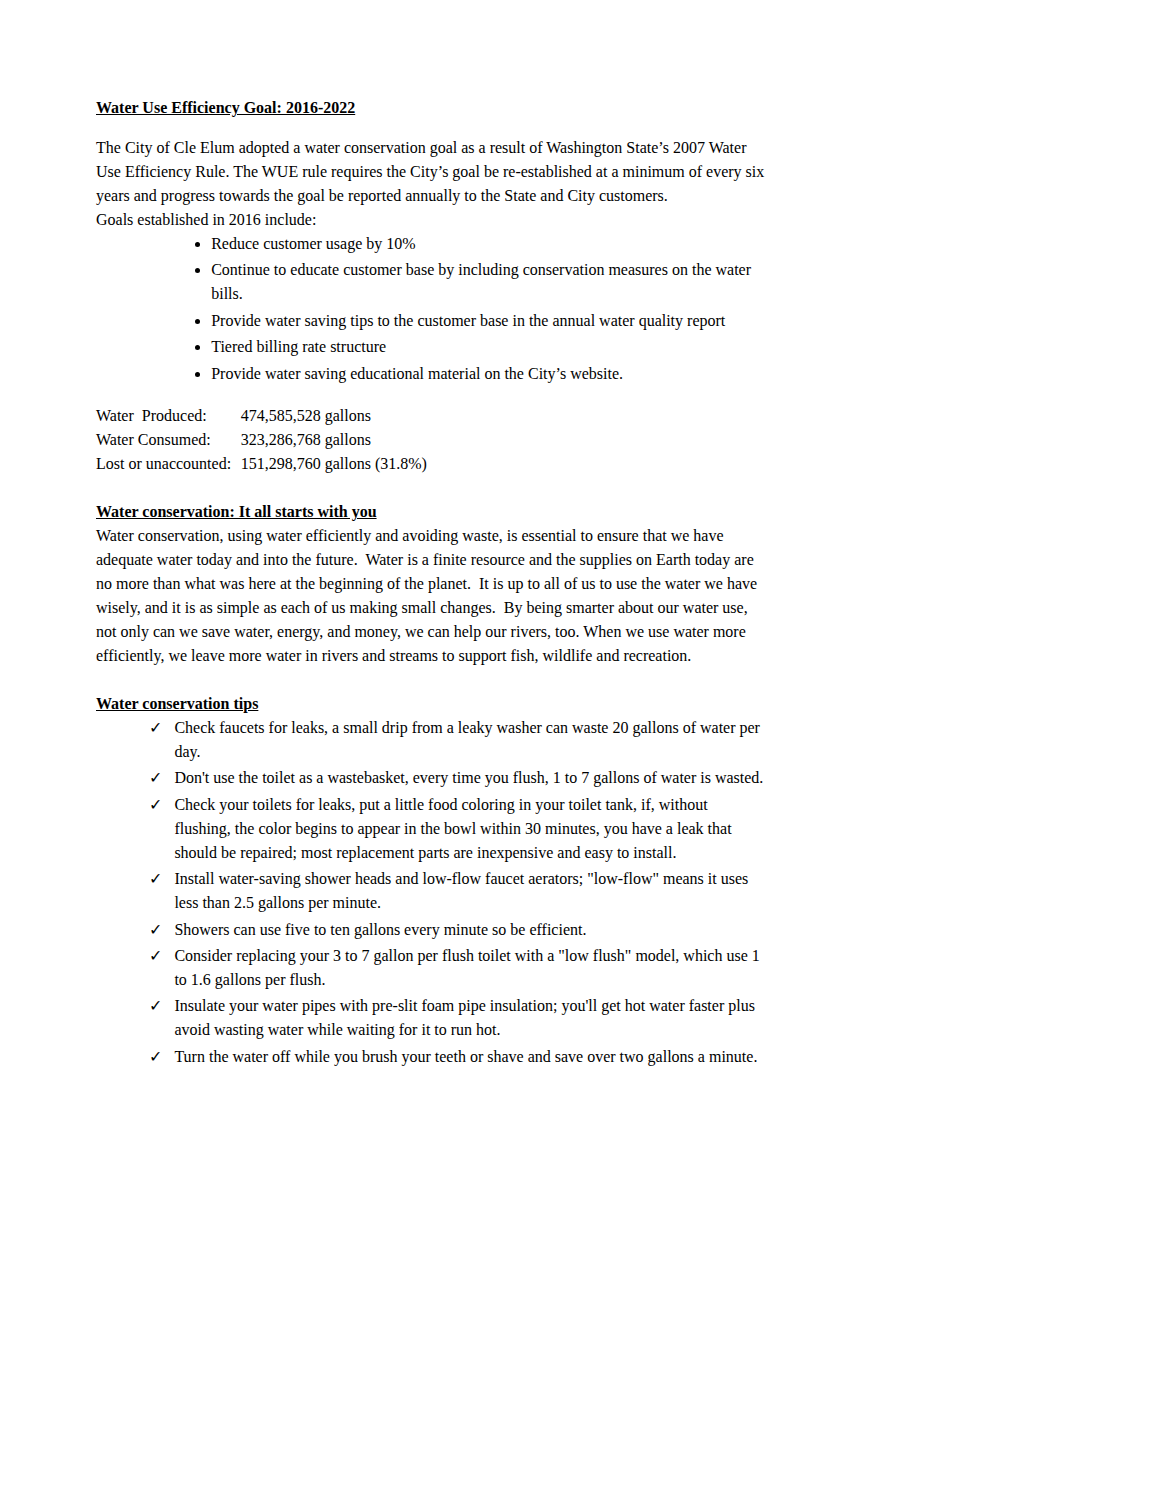Water Use Efficiency Goal: 2016-2022
The City of Cle Elum adopted a water conservation goal as a result of Washington State’s 2007 Water Use Efficiency Rule. The WUE rule requires the City’s goal be re-established at a minimum of every six years and progress towards the goal be reported annually to the State and City customers.
Goals established in 2016 include:
Reduce customer usage by 10%
Continue to educate customer base by including conservation measures on the water bills.
Provide water saving tips to the customer base in the annual water quality report
Tiered billing rate structure
Provide water saving educational material on the City’s website.
| Water Produced: | 474,585,528 gallons |
| Water Consumed: | 323,286,768 gallons |
| Lost or unaccounted: | 151,298,760 gallons (31.8%) |
Water conservation: It all starts with you
Water conservation, using water efficiently and avoiding waste, is essential to ensure that we have adequate water today and into the future. Water is a finite resource and the supplies on Earth today are no more than what was here at the beginning of the planet. It is up to all of us to use the water we have wisely, and it is as simple as each of us making small changes. By being smarter about our water use, not only can we save water, energy, and money, we can help our rivers, too. When we use water more efficiently, we leave more water in rivers and streams to support fish, wildlife and recreation.
Water conservation tips
Check faucets for leaks, a small drip from a leaky washer can waste 20 gallons of water per day.
Don't use the toilet as a wastebasket, every time you flush, 1 to 7 gallons of water is wasted.
Check your toilets for leaks, put a little food coloring in your toilet tank, if, without flushing, the color begins to appear in the bowl within 30 minutes, you have a leak that should be repaired; most replacement parts are inexpensive and easy to install.
Install water-saving shower heads and low-flow faucet aerators; "low-flow" means it uses less than 2.5 gallons per minute.
Showers can use five to ten gallons every minute so be efficient.
Consider replacing your 3 to 7 gallon per flush toilet with a "low flush" model, which use 1 to 1.6 gallons per flush.
Insulate your water pipes with pre-slit foam pipe insulation; you'll get hot water faster plus avoid wasting water while waiting for it to run hot.
Turn the water off while you brush your teeth or shave and save over two gallons a minute.